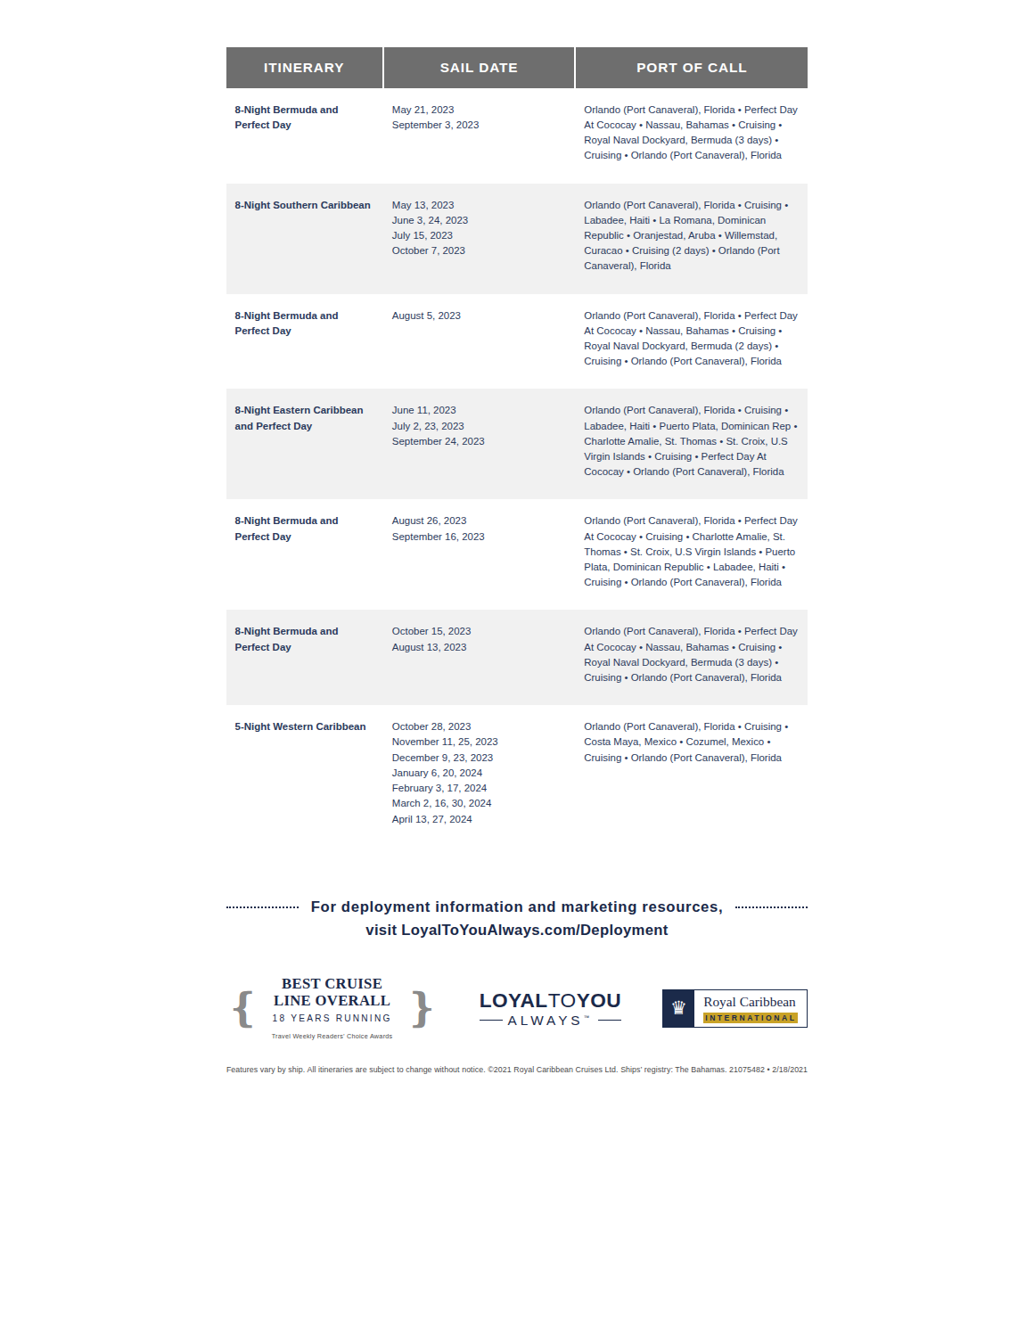| ITINERARY | SAIL DATE | PORT OF CALL |
| --- | --- | --- |
| 8-Night Bermuda and Perfect Day | May 21, 2023 September 3, 2023 | Orlando (Port Canaveral), Florida • Perfect Day At Cococay • Nassau, Bahamas • Cruising • Royal Naval Dockyard, Bermuda (3 days) • Cruising • Orlando (Port Canaveral), Florida |
| 8-Night Southern Caribbean | May 13, 2023 June 3, 24, 2023 July 15, 2023 October 7, 2023 | Orlando (Port Canaveral), Florida • Cruising • Labadee, Haiti • La Romana, Dominican Republic • Oranjestad, Aruba • Willemstad, Curacao • Cruising (2 days) • Orlando (Port Canaveral), Florida |
| 8-Night Bermuda and Perfect Day | August 5, 2023 | Orlando (Port Canaveral), Florida • Perfect Day At Cococay • Nassau, Bahamas • Cruising • Royal Naval Dockyard, Bermuda (2 days) • Cruising • Orlando (Port Canaveral), Florida |
| 8-Night Eastern Caribbean and Perfect Day | June 11, 2023 July 2, 23, 2023 September 24, 2023 | Orlando (Port Canaveral), Florida • Cruising • Labadee, Haiti • Puerto Plata, Dominican Rep • Charlotte Amalie, St. Thomas • St. Croix, U.S Virgin Islands • Cruising • Perfect Day At Cococay • Orlando (Port Canaveral), Florida |
| 8-Night Bermuda and Perfect Day | August 26, 2023 September 16, 2023 | Orlando (Port Canaveral), Florida • Perfect Day At Cococay • Cruising • Charlotte Amalie, St. Thomas • St. Croix, U.S Virgin Islands • Puerto Plata, Dominican Republic • Labadee, Haiti • Cruising • Orlando (Port Canaveral), Florida |
| 8-Night Bermuda and Perfect Day | October 15, 2023 August 13, 2023 | Orlando (Port Canaveral), Florida • Perfect Day At Cococay • Nassau, Bahamas • Cruising • Royal Naval Dockyard, Bermuda (3 days) • Cruising • Orlando (Port Canaveral), Florida |
| 5-Night Western Caribbean | October 28, 2023 November 11, 25, 2023 December 9, 23, 2023 January 6, 20, 2024 February 3, 17, 2024 March 2, 16, 30, 2024 April 13, 27, 2024 | Orlando (Port Canaveral), Florida • Cruising • Costa Maya, Mexico • Cozumel, Mexico • Cruising • Orlando (Port Canaveral), Florida |
For deployment information and marketing resources,
visit LoyalToYouAlways.com/Deployment
❴ BEST CRUISE LINE OVERALL
18 YEARS RUNNING
Travel Weekly Readers’ Choice Awards ❵
LOYALTOYOU
ALWAYS™
♛
Royal Caribbean
INTERNATIONAL
Features vary by ship. All itineraries are subject to change without notice. ©2021 Royal Caribbean Cruises Ltd. Ships’ registry: The Bahamas. 21075482 • 2/18/2021